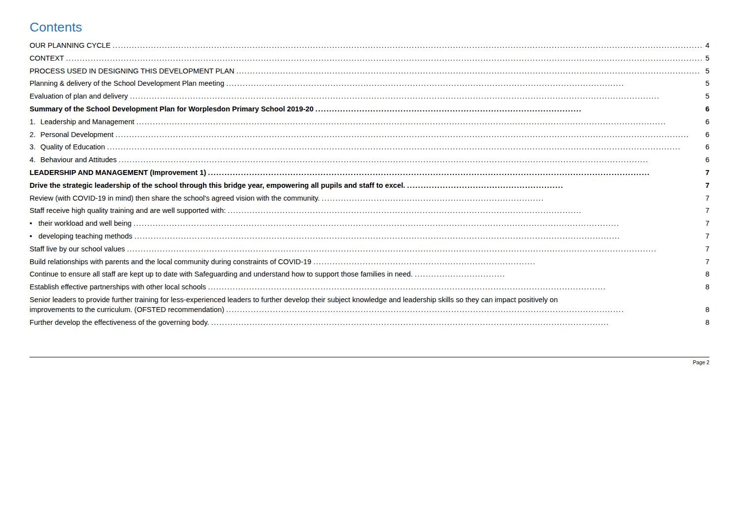Contents
OUR PLANNING CYCLE ........................................................................................................................................................................................................................... 4
CONTEXT ................................................................................................................................................................................................................................................. 5
PROCESS USED IN DESIGNING THIS DEVELOPMENT PLAN ......................................................................................................................................................................... 5
Planning & delivery of the School Development Plan meeting ................................................................................................................................................. 5
Evaluation of plan and delivery ................................................................................................................................................................................................. 5
Summary of the School Development Plan for Worplesdon Primary School 2019-20 ................................................................................................. 6
1. Leadership and Management ................................................................................................................................................................................................. 6
2. Personal Development ................................................................................................................................................................................................................. 6
3. Quality of Education ................................................................................................................................................................................................................. 6
4. Behaviour and Attitudes ................................................................................................................................................................................................. 6
LEADERSHIP AND MANAGEMENT (Improvement 1) ................................................................................................................................................................. 7
Drive the strategic leadership of the school through this bridge year, empowering all pupils and staff to excel. ......................................................... 7
Review (with COVID-19 in mind) then share the school's agreed vision with the community. ................................................................................. 7
Staff receive high quality training and are well supported with: ................................................................................................................................. 7
•their workload and well being ................................................................................................................................................................................. 7
•developing teaching methods ................................................................................................................................................................................. 7
Staff live by our school values ................................................................................................................................................................................................. 7
Build relationships with parents and the local community during constraints of COVID-19 ................................................................................. 7
Continue to ensure all staff are kept up to date with Safeguarding and understand how to support those families in need. ................................. 8
Establish effective partnerships with other local schools ................................................................................................................................................. 8
Senior leaders to provide further training for less-experienced leaders to further develop their subject knowledge and leadership skills so they can impact positively on improvements to the curriculum. (OFSTED recommendation) ................................................................................................................................................. 8
Further develop the effectiveness of the governing body. ................................................................................................................................................. 8
Page 2